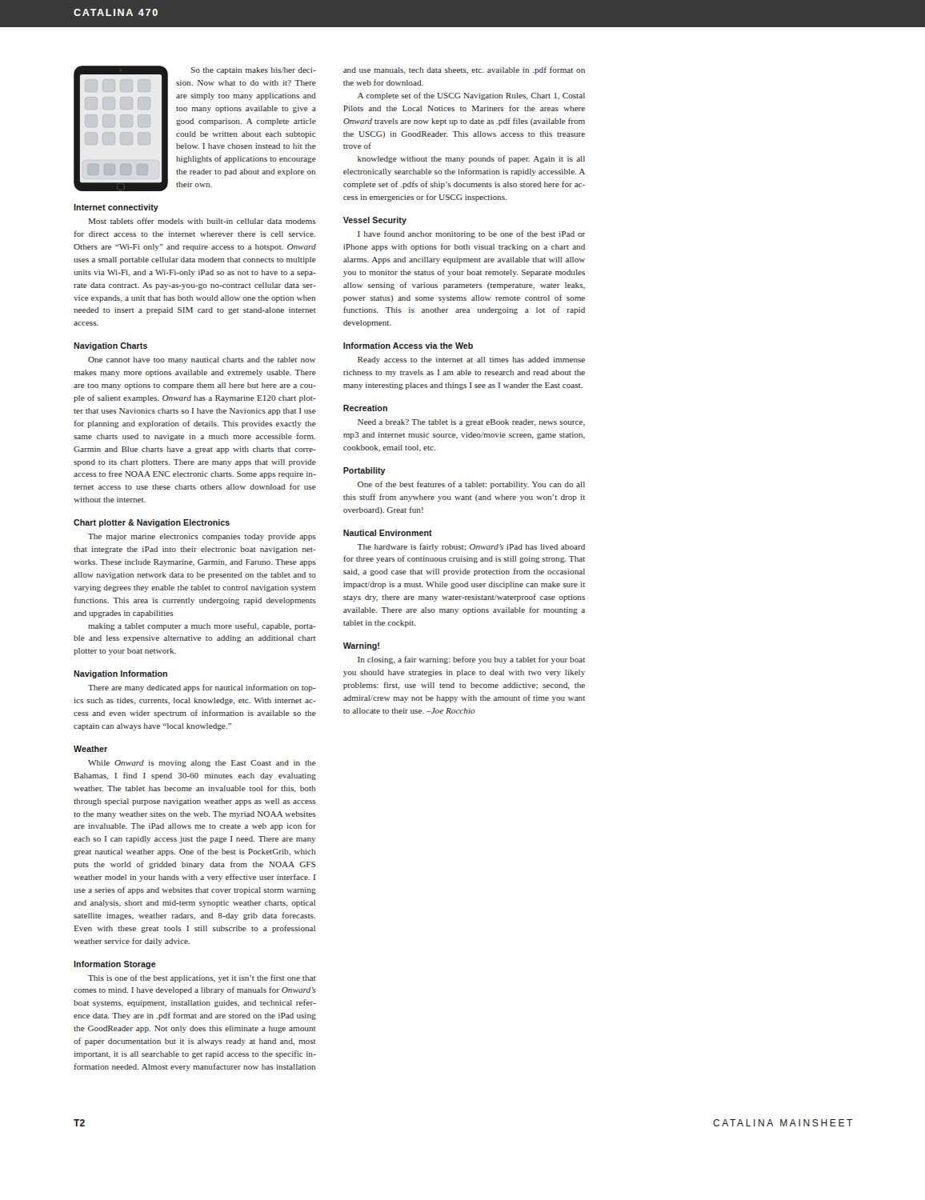Catalina 470
So the captain makes his/her decision. Now what to do with it? There are simply too many applications and too many options available to give a good comparison. A complete article could be written about each subtopic below. I have chosen instead to hit the highlights of applications to encourage the reader to pad about and explore on their own.
Internet connectivity
Most tablets offer models with built-in cellular data modems for direct access to the internet wherever there is cell service. Others are “Wi-Fi only” and require access to a hotspot. Onward uses a small portable cellular data modem that connects to multiple units via Wi-Fi, and a Wi-Fi-only iPad so as not to have to a separate data contract. As pay-as-you-go no-contract cellular data service expands, a unit that has both would allow one the option when needed to insert a prepaid SIM card to get stand-alone internet access.
Navigation Charts
One cannot have too many nautical charts and the tablet now makes many more options available and extremely usable. There are too many options to compare them all here but here are a couple of salient examples. Onward has a Raymarine E120 chart plotter that uses Navionics charts so I have the Navionics app that I use for planning and exploration of details. This provides exactly the same charts used to navigate in a much more accessible form. Garmin and Blue charts have a great app with charts that correspond to its chart plotters. There are many apps that will provide access to free NOAA ENC electronic charts. Some apps require internet access to use these charts others allow download for use without the internet.
Chart plotter & Navigation Electronics
The major marine electronics companies today provide apps that integrate the iPad into their electronic boat navigation networks. These include Raymarine, Garmin, and Faruno. These apps allow navigation network data to be presented on the tablet and to varying degrees they enable the tablet to control navigation system functions. This area is currently undergoing rapid developments and upgrades in capabilities
making a tablet computer a much more useful, capable, portable and less expensive alternative to adding an additional chart plotter to your boat network.
Navigation Information
There are many dedicated apps for nautical information on topics such as tides, currents, local knowledge, etc. With internet access and even wider spectrum of information is available so the captain can always have “local knowledge.”
Weather
While Onward is moving along the East Coast and in the Bahamas, I find I spend 30-60 minutes each day evaluating weather. The tablet has become an invaluable tool for this, both through special purpose navigation weather apps as well as access to the many weather sites on the web. The myriad NOAA websites are invaluable. The iPad allows me to create a web app icon for each so I can rapidly access just the page I need. There are many great nautical weather apps. One of the best is PocketGrib, which puts the world of gridded binary data from the NOAA GFS weather model in your hands with a very effective user interface. I use a series of apps and websites that cover tropical storm warning and analysis, short and mid-term synoptic weather charts, optical satellite images, weather radars, and 8-day grib data forecasts. Even with these great tools I still subscribe to a professional weather service for daily advice.
Information Storage
This is one of the best applications, yet it isn’t the first one that comes to mind. I have developed a library of manuals for Onward’s boat systems, equipment, installation guides, and technical reference data. They are in .pdf format and are stored on the iPad using the GoodReader app. Not only does this eliminate a huge amount of paper documentation but it is always ready at hand and, most important, it is all searchable to get rapid access to the specific information needed. Almost every manufacturer now has installation and use manuals, tech data sheets, etc. available in .pdf format on the web for download.
A complete set of the USCG Navigation Rules, Chart 1, Costal Pilots and the Local Notices to Mariners for the areas where Onward travels are now kept up to date as .pdf files (available from the USCG) in GoodReader. This allows access to this treasure trove of
knowledge without the many pounds of paper. Again it is all electronically searchable so the information is rapidly accessible. A complete set of .pdfs of ship’s documents is also stored here for access in emergencies or for USCG inspections.
Vessel Security
I have found anchor monitoring to be one of the best iPad or iPhone apps with options for both visual tracking on a chart and alarms. Apps and ancillary equipment are available that will allow you to monitor the status of your boat remotely. Separate modules allow sensing of various parameters (temperature, water leaks, power status) and some systems allow remote control of some functions. This is another area undergoing a lot of rapid development.
Information Access via the Web
Ready access to the internet at all times has added immense richness to my travels as I am able to research and read about the many interesting places and things I see as I wander the East coast.
Recreation
Need a break? The tablet is a great eBook reader, news source, mp3 and internet music source, video/movie screen, game station, cookbook, email tool, etc.
Portability
One of the best features of a tablet: portability. You can do all this stuff from anywhere you want (and where you won’t drop it overboard). Great fun!
Nautical Environment
The hardware is fairly robust; Onward’s iPad has lived aboard for three years of continuous cruising and is still going strong. That said, a good case that will provide protection from the occasional impact/drop is a must. While good user discipline can make sure it stays dry, there are many water-resistant/waterproof case options available. There are also many options available for mounting a tablet in the cockpit.
Warning!
In closing, a fair warning: before you buy a tablet for your boat you should have strategies in place to deal with two very likely problems: first, use will tend to become addictive; second, the admiral/crew may not be happy with the amount of time you want to allocate to their use. –Joe Rocchio
T2
Catalina Mainsheet